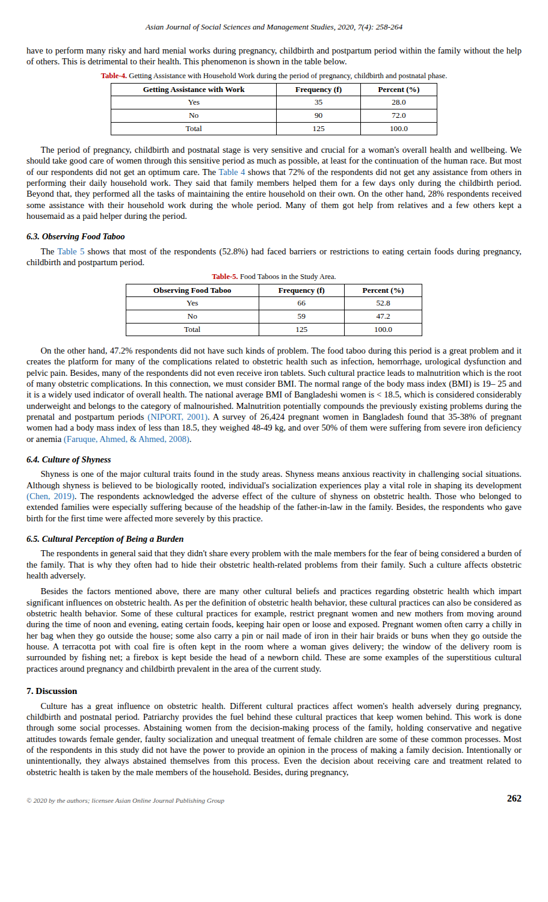Asian Journal of Social Sciences and Management Studies, 2020, 7(4): 258-264
have to perform many risky and hard menial works during pregnancy, childbirth and postpartum period within the family without the help of others. This is detrimental to their health. This phenomenon is shown in the table below.
Table-4. Getting Assistance with Household Work during the period of pregnancy, childbirth and postnatal phase.
| Getting Assistance with Work | Frequency (f) | Percent (%) |
| --- | --- | --- |
| Yes | 35 | 28.0 |
| No | 90 | 72.0 |
| Total | 125 | 100.0 |
The period of pregnancy, childbirth and postnatal stage is very sensitive and crucial for a woman's overall health and wellbeing. We should take good care of women through this sensitive period as much as possible, at least for the continuation of the human race. But most of our respondents did not get an optimum care. The Table 4 shows that 72% of the respondents did not get any assistance from others in performing their daily household work. They said that family members helped them for a few days only during the childbirth period. Beyond that, they performed all the tasks of maintaining the entire household on their own. On the other hand, 28% respondents received some assistance with their household work during the whole period. Many of them got help from relatives and a few others kept a housemaid as a paid helper during the period.
6.3. Observing Food Taboo
The Table 5 shows that most of the respondents (52.8%) had faced barriers or restrictions to eating certain foods during pregnancy, childbirth and postpartum period.
Table-5. Food Taboos in the Study Area.
| Observing Food Taboo | Frequency (f) | Percent (%) |
| --- | --- | --- |
| Yes | 66 | 52.8 |
| No | 59 | 47.2 |
| Total | 125 | 100.0 |
On the other hand, 47.2% respondents did not have such kinds of problem. The food taboo during this period is a great problem and it creates the platform for many of the complications related to obstetric health such as infection, hemorrhage, urological dysfunction and pelvic pain. Besides, many of the respondents did not even receive iron tablets. Such cultural practice leads to malnutrition which is the root of many obstetric complications. In this connection, we must consider BMI. The normal range of the body mass index (BMI) is 19– 25 and it is a widely used indicator of overall health. The national average BMI of Bangladeshi women is < 18.5, which is considered considerably underweight and belongs to the category of malnourished. Malnutrition potentially compounds the previously existing problems during the prenatal and postpartum periods (NIPORT, 2001). A survey of 26,424 pregnant women in Bangladesh found that 35-38% of pregnant women had a body mass index of less than 18.5, they weighed 48-49 kg, and over 50% of them were suffering from severe iron deficiency or anemia (Faruque, Ahmed, & Ahmed, 2008).
6.4. Culture of Shyness
Shyness is one of the major cultural traits found in the study areas. Shyness means anxious reactivity in challenging social situations. Although shyness is believed to be biologically rooted, individual's socialization experiences play a vital role in shaping its development (Chen, 2019). The respondents acknowledged the adverse effect of the culture of shyness on obstetric health. Those who belonged to extended families were especially suffering because of the headship of the father-in-law in the family. Besides, the respondents who gave birth for the first time were affected more severely by this practice.
6.5. Cultural Perception of Being a Burden
The respondents in general said that they didn't share every problem with the male members for the fear of being considered a burden of the family. That is why they often had to hide their obstetric health-related problems from their family. Such a culture affects obstetric health adversely.
Besides the factors mentioned above, there are many other cultural beliefs and practices regarding obstetric health which impart significant influences on obstetric health. As per the definition of obstetric health behavior, these cultural practices can also be considered as obstetric health behavior. Some of these cultural practices for example, restrict pregnant women and new mothers from moving around during the time of noon and evening, eating certain foods, keeping hair open or loose and exposed. Pregnant women often carry a chilly in her bag when they go outside the house; some also carry a pin or nail made of iron in their hair braids or buns when they go outside the house. A terracotta pot with coal fire is often kept in the room where a woman gives delivery; the window of the delivery room is surrounded by fishing net; a firebox is kept beside the head of a newborn child. These are some examples of the superstitious cultural practices around pregnancy and childbirth prevalent in the area of the current study.
7. Discussion
Culture has a great influence on obstetric health. Different cultural practices affect women's health adversely during pregnancy, childbirth and postnatal period. Patriarchy provides the fuel behind these cultural practices that keep women behind. This work is done through some social processes. Abstaining women from the decision-making process of the family, holding conservative and negative attitudes towards female gender, faulty socialization and unequal treatment of female children are some of these common processes. Most of the respondents in this study did not have the power to provide an opinion in the process of making a family decision. Intentionally or unintentionally, they always abstained themselves from this process. Even the decision about receiving care and treatment related to obstetric health is taken by the male members of the household. Besides, during pregnancy,
© 2020 by the authors; licensee Asian Online Journal Publishing Group 262